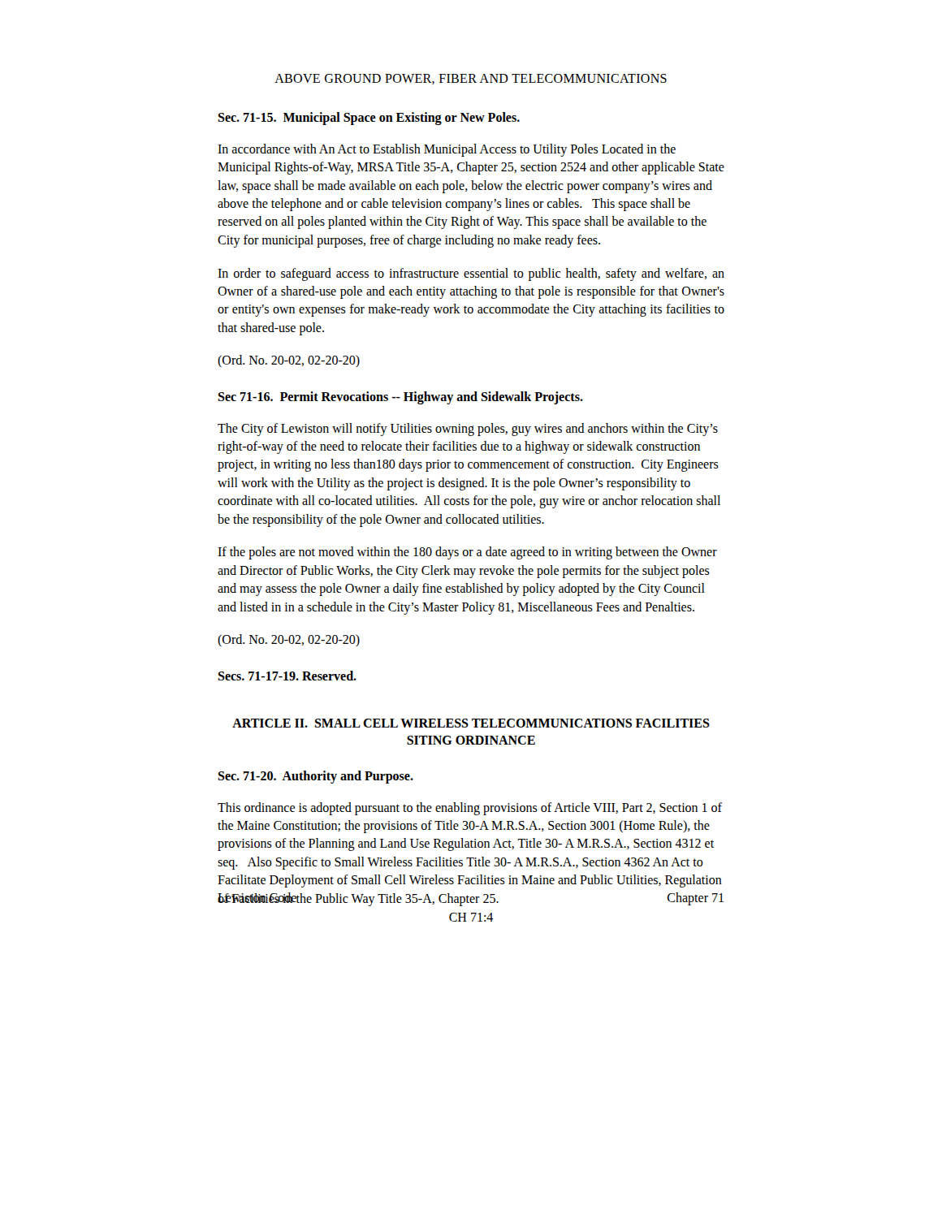ABOVE GROUND POWER, FIBER AND TELECOMMUNICATIONS
Sec. 71-15. Municipal Space on Existing or New Poles.
In accordance with An Act to Establish Municipal Access to Utility Poles Located in the Municipal Rights-of-Way, MRSA Title 35-A, Chapter 25, section 2524 and other applicable State law, space shall be made available on each pole, below the electric power company’s wires and above the telephone and or cable television company’s lines or cables. This space shall be reserved on all poles planted within the City Right of Way. This space shall be available to the City for municipal purposes, free of charge including no make ready fees.
In order to safeguard access to infrastructure essential to public health, safety and welfare, an Owner of a shared-use pole and each entity attaching to that pole is responsible for that Owner's or entity's own expenses for make-ready work to accommodate the City attaching its facilities to that shared-use pole.
(Ord. No. 20-02, 02-20-20)
Sec 71-16. Permit Revocations -- Highway and Sidewalk Projects.
The City of Lewiston will notify Utilities owning poles, guy wires and anchors within the City’s right-of-way of the need to relocate their facilities due to a highway or sidewalk construction project, in writing no less than180 days prior to commencement of construction. City Engineers will work with the Utility as the project is designed. It is the pole Owner’s responsibility to coordinate with all co-located utilities. All costs for the pole, guy wire or anchor relocation shall be the responsibility of the pole Owner and collocated utilities.
If the poles are not moved within the 180 days or a date agreed to in writing between the Owner and Director of Public Works, the City Clerk may revoke the pole permits for the subject poles and may assess the pole Owner a daily fine established by policy adopted by the City Council and listed in in a schedule in the City’s Master Policy 81, Miscellaneous Fees and Penalties.
(Ord. No. 20-02, 02-20-20)
Secs. 71-17-19. Reserved.
ARTICLE II. SMALL CELL WIRELESS TELECOMMUNICATIONS FACILITIES SITING ORDINANCE
Sec. 71-20. Authority and Purpose.
This ordinance is adopted pursuant to the enabling provisions of Article VIII, Part 2, Section 1 of the Maine Constitution; the provisions of Title 30-A M.R.S.A., Section 3001 (Home Rule), the provisions of the Planning and Land Use Regulation Act, Title 30- A M.R.S.A., Section 4312 et seq. Also Specific to Small Wireless Facilities Title 30- A M.R.S.A., Section 4362 An Act to Facilitate Deployment of Small Cell Wireless Facilities in Maine and Public Utilities, Regulation of Facilities in the Public Way Title 35-A, Chapter 25.
Lewiston Code Chapter 71
CH 71:4